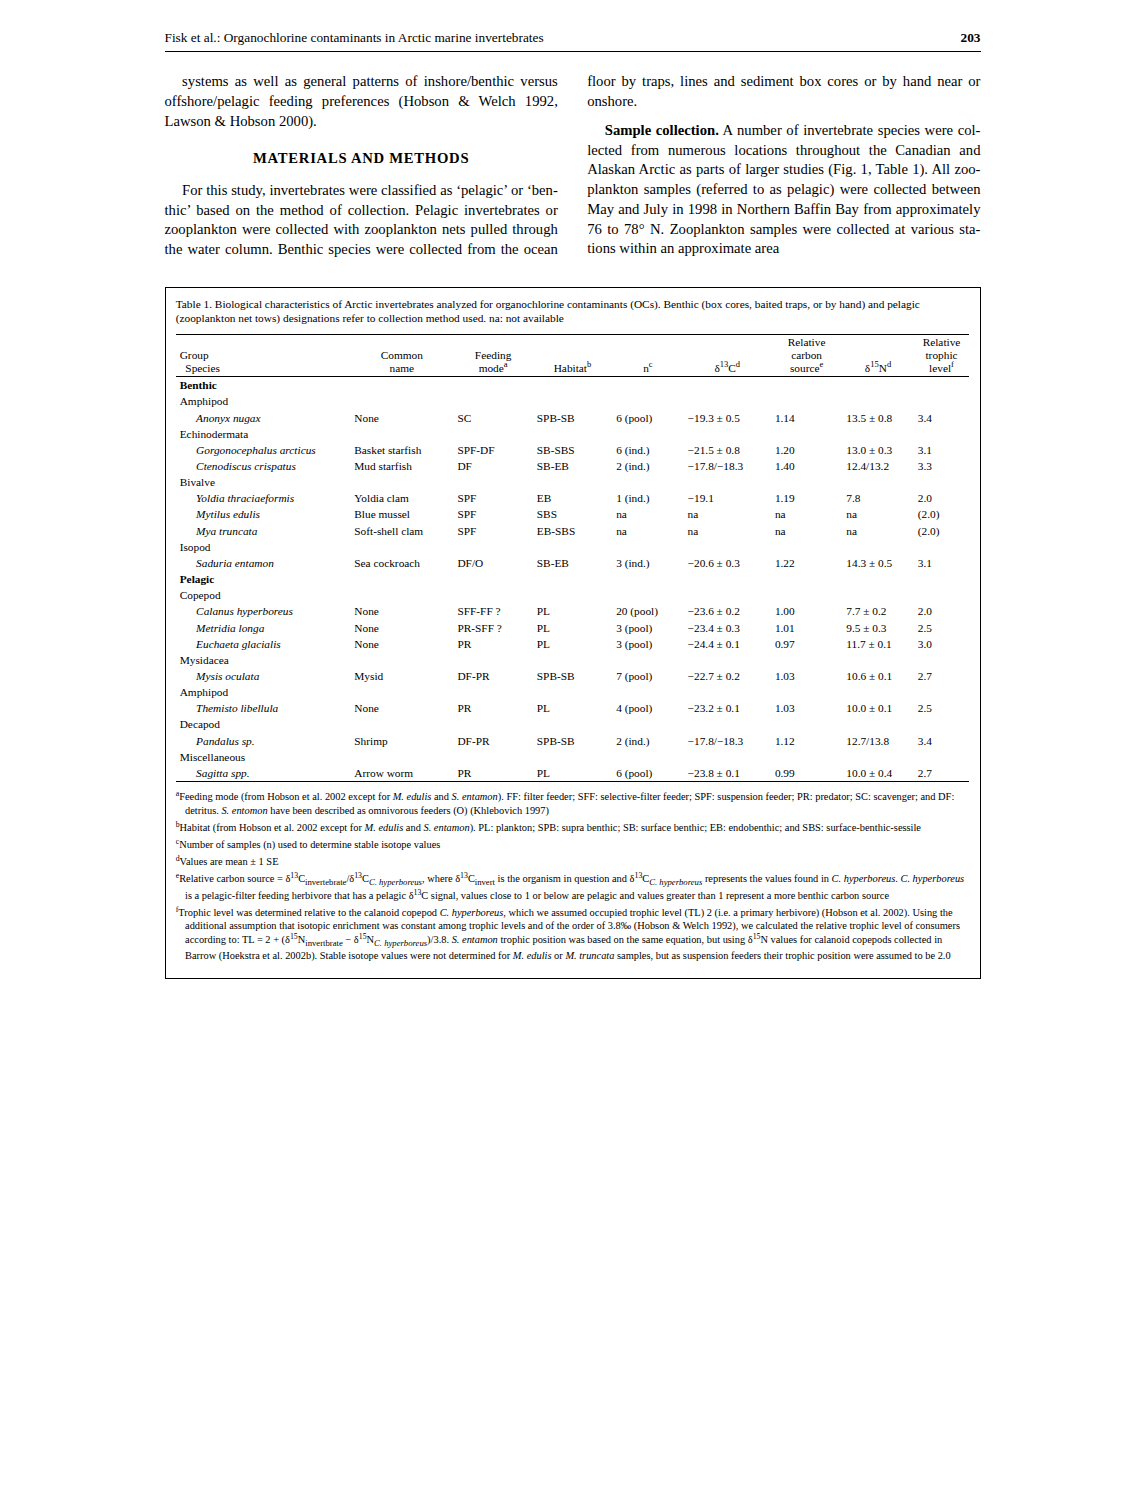Fisk et al.: Organochlorine contaminants in Arctic marine invertebrates 203
systems as well as general patterns of inshore/benthic versus offshore/pelagic feeding preferences (Hobson & Welch 1992, Lawson & Hobson 2000).
Materials and methods
For this study, invertebrates were classified as ‘pelagic’ or ‘benthic’ based on the method of collection. Pelagic invertebrates or zooplankton were collected with zooplankton nets pulled through the water column. Benthic species were collected from the ocean floor by traps, lines and sediment box cores or by hand near or onshore.
Sample collection. A number of invertebrate species were collected from numerous locations throughout the Canadian and Alaskan Arctic as parts of larger studies (Fig. 1, Table 1). All zooplankton samples (referred to as pelagic) were collected between May and July in 1998 in Northern Baffin Bay from approximately 76 to 78° N. Zooplankton samples were collected at various stations within an approximate area
Table 1. Biological characteristics of Arctic invertebrates analyzed for organochlorine contaminants (OCs). Benthic (box cores, baited traps, or by hand) and pelagic (zooplankton net tows) designations refer to collection method used. na: not available
| Group Species | Common name | Feeding mode a | Habitat b | n c | δ 13 C d | Relative carbon source e | δ 15 N d | Relative trophic level f |
| --- | --- | --- | --- | --- | --- | --- | --- | --- |
| Benthic |
| Amphipod |
| Anonyx nugax | None | SC | SPB-SB | 6 (pool) | −19.3 ± 0.5 | 1.14 | 13.5 ± 0.8 | 3.4 |
| Echinodermata |
| Gorgonocephalus arcticus | Basket starfish | SPF-DF | SB-SBS | 6 (ind.) | −21.5 ± 0.8 | 1.20 | 13.0 ± 0.3 | 3.1 |
| Ctenodiscus crispatus | Mud starfish | DF | SB-EB | 2 (ind.) | −17.8/−18.3 | 1.40 | 12.4/13.2 | 3.3 |
| Bivalve |
| Yoldia thraciaeformis | Yoldia clam | SPF | EB | 1 (ind.) | −19.1 | 1.19 | 7.8 | 2.0 |
| Mytilus edulis | Blue mussel | SPF | SBS | na | na | na | na | (2.0) |
| Mya truncata | Soft-shell clam | SPF | EB-SBS | na | na | na | na | (2.0) |
| Isopod |
| Saduria entamon | Sea cockroach | DF/O | SB-EB | 3 (ind.) | −20.6 ± 0.3 | 1.22 | 14.3 ± 0.5 | 3.1 |
| Pelagic |
| Copepod |
| Calanus hyperboreus | None | SFF-FF ? | PL | 20 (pool) | −23.6 ± 0.2 | 1.00 | 7.7 ± 0.2 | 2.0 |
| Metridia longa | None | PR-SFF ? | PL | 3 (pool) | −23.4 ± 0.3 | 1.01 | 9.5 ± 0.3 | 2.5 |
| Euchaeta glacialis | None | PR | PL | 3 (pool) | −24.4 ± 0.1 | 0.97 | 11.7 ± 0.1 | 3.0 |
| Mysidacea |
| Mysis oculata | Mysid | DF-PR | SPB-SB | 7 (pool) | −22.7 ± 0.2 | 1.03 | 10.6 ± 0.1 | 2.7 |
| Amphipod |
| Themisto libellula | None | PR | PL | 4 (pool) | −23.2 ± 0.1 | 1.03 | 10.0 ± 0.1 | 2.5 |
| Decapod |
| Pandalus sp. | Shrimp | DF-PR | SPB-SB | 2 (ind.) | −17.8/−18.3 | 1.12 | 12.7/13.8 | 3.4 |
| Miscellaneous |
| Sagitta spp. | Arrow worm | PR | PL | 6 (pool) | −23.8 ± 0.1 | 0.99 | 10.0 ± 0.4 | 2.7 |
aFeeding mode (from Hobson et al. 2002 except for M. edulis and S. entamon). FF: filter feeder; SFF: selective-filter feeder; SPF: suspension feeder; PR: predator; SC: scavenger; and DF: detritus. S. entomon have been described as omnivorous feeders (O) (Khlebovich 1997)
bHabitat (from Hobson et al. 2002 except for M. edulis and S. entamon). PL: plankton; SPB: supra benthic; SB: surface benthic; EB: endobenthic; and SBS: surface-benthic-sessile
cNumber of samples (n) used to determine stable isotope values
dValues are mean ± 1 SE
eRelative carbon source = δ13Cinvertebrate/δ13CC. hyperboreus, where δ13Cinvert is the organism in question and δ13CC. hyperboreus represents the values found in C. hyperboreus. C. hyperboreus is a pelagic-filter feeding herbivore that has a pelagic δ13C signal, values close to 1 or below are pelagic and values greater than 1 represent a more benthic carbon source
fTrophic level was determined relative to the calanoid copepod C. hyperboreus, which we assumed occupied trophic level (TL) 2 (i.e. a primary herbivore) (Hobson et al. 2002). Using the additional assumption that isotopic enrichment was constant among trophic levels and of the order of 3.8‰ (Hobson & Welch 1992), we calculated the relative trophic level of consumers according to: TL = 2 + (δ15Ninvertbrate − δ15NC. hyperboreus)/3.8. S. entamon trophic position was based on the same equation, but using δ15N values for calanoid copepods collected in Barrow (Hoekstra et al. 2002b). Stable isotope values were not determined for M. edulis or M. truncata samples, but as suspension feeders their trophic position were assumed to be 2.0